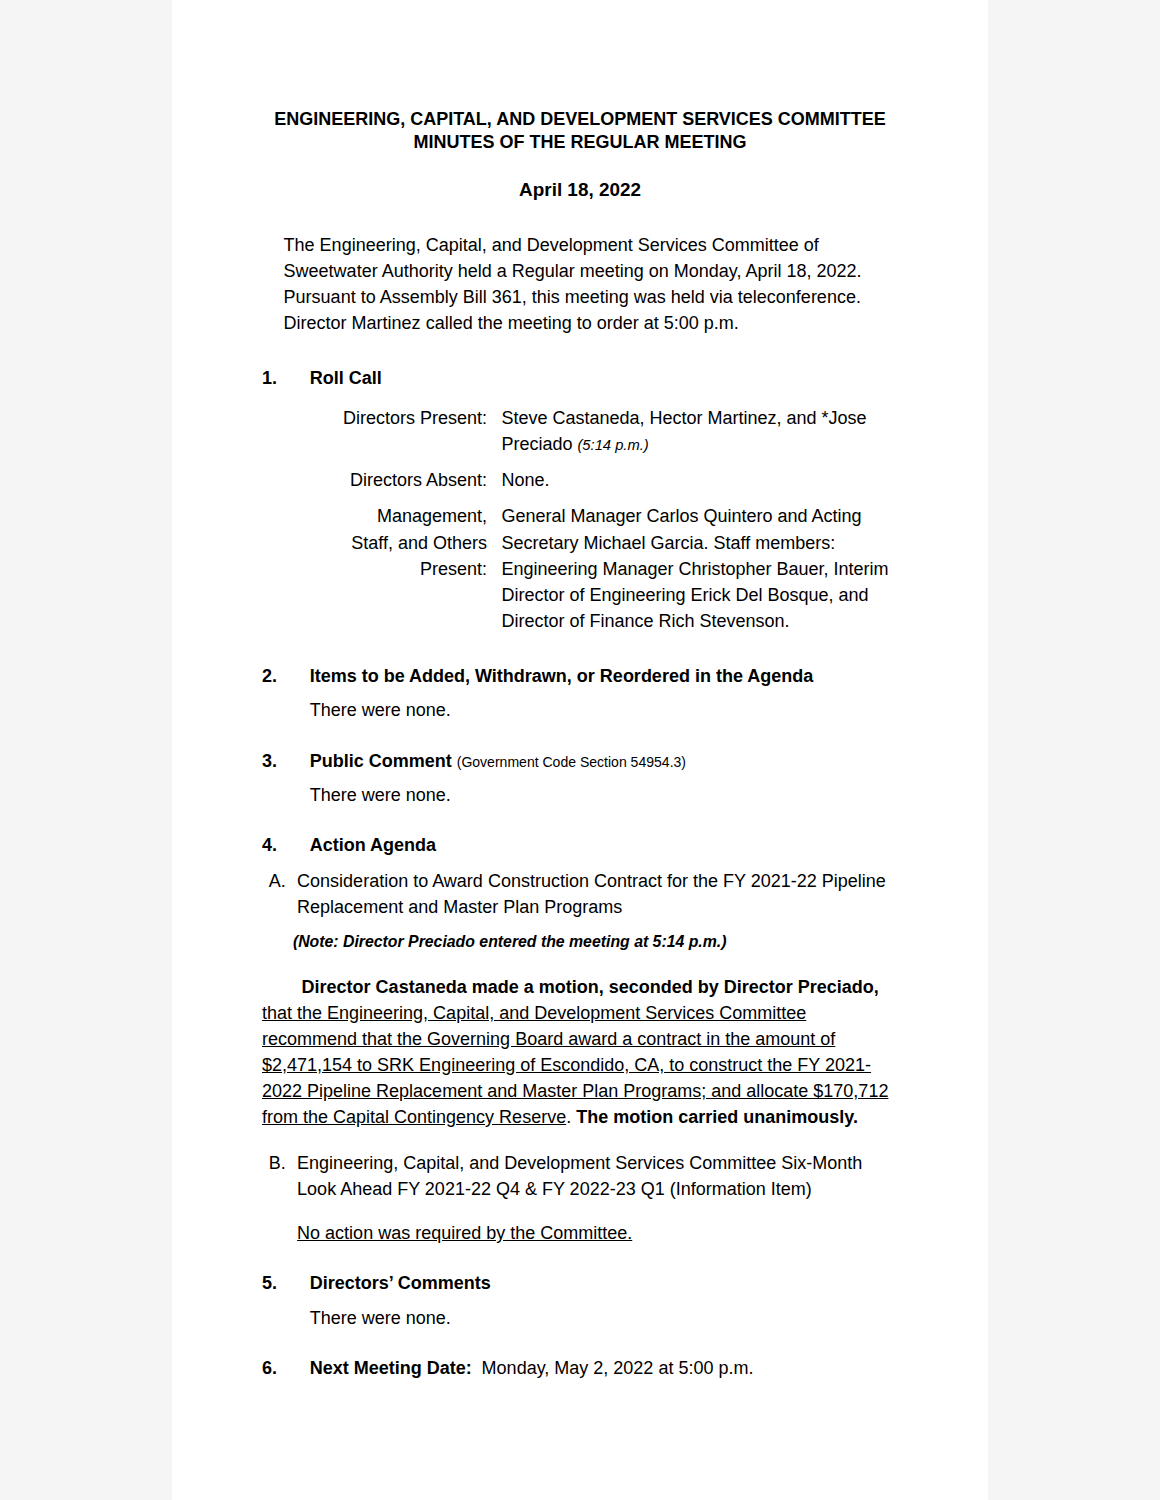ENGINEERING, CAPITAL, AND DEVELOPMENT SERVICES COMMITTEE
MINUTES OF THE REGULAR MEETING
April 18, 2022
The Engineering, Capital, and Development Services Committee of Sweetwater Authority held a Regular meeting on Monday, April 18, 2022. Pursuant to Assembly Bill 361, this meeting was held via teleconference. Director Martinez called the meeting to order at 5:00 p.m.
1. Roll Call
| Directors Present: | Steve Castaneda, Hector Martinez, and *Jose Preciado (5:14 p.m.) |
| Directors Absent: | None. |
| Management, Staff, and Others Present: | General Manager Carlos Quintero and Acting Secretary Michael Garcia. Staff members: Engineering Manager Christopher Bauer, Interim Director of Engineering Erick Del Bosque, and Director of Finance Rich Stevenson. |
2. Items to be Added, Withdrawn, or Reordered in the Agenda
There were none.
3. Public Comment (Government Code Section 54954.3)
There were none.
4. Action Agenda
Consideration to Award Construction Contract for the FY 2021-22 Pipeline Replacement and Master Plan Programs
(Note: Director Preciado entered the meeting at 5:14 p.m.)
Director Castaneda made a motion, seconded by Director Preciado, that the Engineering, Capital, and Development Services Committee recommend that the Governing Board award a contract in the amount of $2,471,154 to SRK Engineering of Escondido, CA, to construct the FY 2021-2022 Pipeline Replacement and Master Plan Programs; and allocate $170,712 from the Capital Contingency Reserve. The motion carried unanimously.
Engineering, Capital, and Development Services Committee Six-Month Look Ahead FY 2021-22 Q4 & FY 2022-23 Q1 (Information Item)
No action was required by the Committee.
5. Directors’ Comments
There were none.
6. Next Meeting Date: Monday, May 2, 2022 at 5:00 p.m.